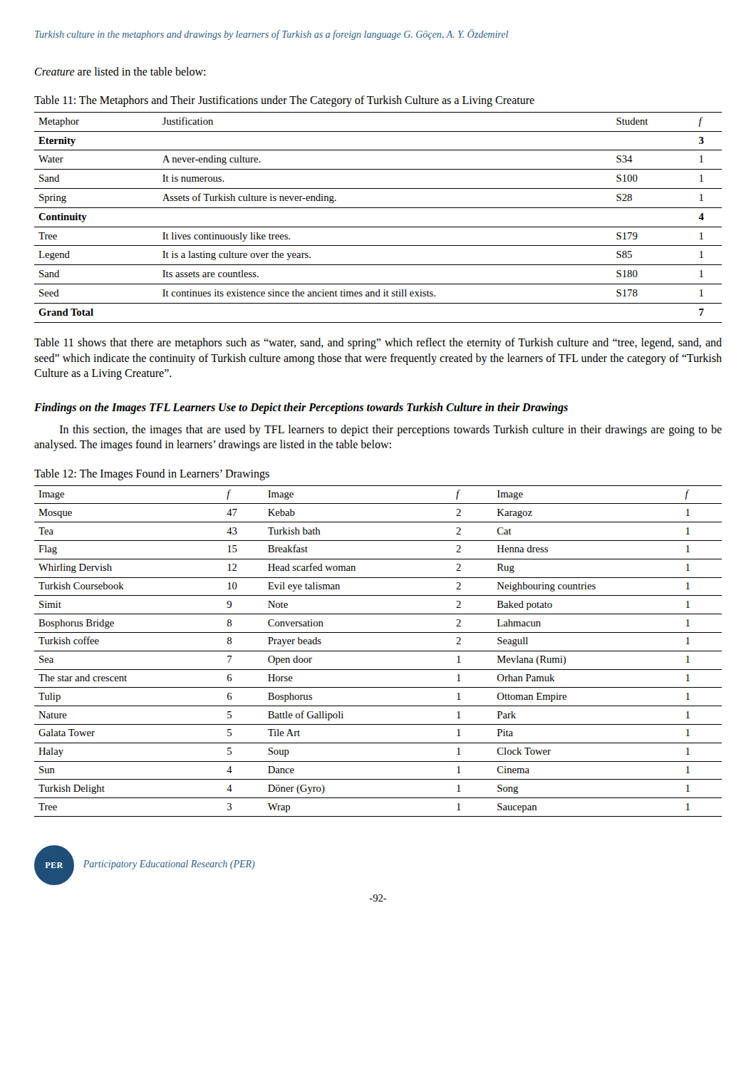Turkish culture in the metaphors and drawings by learners of Turkish as a foreign language G. Göçen, A. Y. Özdemirel
Creature are listed in the table below:
Table 11: The Metaphors and Their Justifications under The Category of Turkish Culture as a Living Creature
| Metaphor | Justification | Student | f |
| --- | --- | --- | --- |
| Eternity | 3 |
| Water | A never-ending culture. | S34 | 1 |
| Sand | It is numerous. | S100 | 1 |
| Spring | Assets of Turkish culture is never-ending. | S28 | 1 |
| Continuity | 4 |
| Tree | It lives continuously like trees. | S179 | 1 |
| Legend | It is a lasting culture over the years. | S85 | 1 |
| Sand | Its assets are countless. | S180 | 1 |
| Seed | It continues its existence since the ancient times and it still exists. | S178 | 1 |
| Grand Total | 7 |
Table 11 shows that there are metaphors such as “water, sand, and spring” which reflect the eternity of Turkish culture and “tree, legend, sand, and seed” which indicate the continuity of Turkish culture among those that were frequently created by the learners of TFL under the category of “Turkish Culture as a Living Creature”.
Findings on the Images TFL Learners Use to Depict their Perceptions towards Turkish Culture in their Drawings
In this section, the images that are used by TFL learners to depict their perceptions towards Turkish culture in their drawings are going to be analysed. The images found in learners’ drawings are listed in the table below:
Table 12: The Images Found in Learners’ Drawings
| Image | f | Image | f | Image | f |
| --- | --- | --- | --- | --- | --- |
| Mosque | 47 | Kebab | 2 | Karagoz | 1 |
| Tea | 43 | Turkish bath | 2 | Cat | 1 |
| Flag | 15 | Breakfast | 2 | Henna dress | 1 |
| Whirling Dervish | 12 | Head scarfed woman | 2 | Rug | 1 |
| Turkish Coursebook | 10 | Evil eye talisman | 2 | Neighbouring countries | 1 |
| Simit | 9 | Note | 2 | Baked potato | 1 |
| Bosphorus Bridge | 8 | Conversation | 2 | Lahmacun | 1 |
| Turkish coffee | 8 | Prayer beads | 2 | Seagull | 1 |
| Sea | 7 | Open door | 1 | Mevlana (Rumi) | 1 |
| The star and crescent | 6 | Horse | 1 | Orhan Pamuk | 1 |
| Tulip | 6 | Bosphorus | 1 | Ottoman Empire | 1 |
| Nature | 5 | Battle of Gallipoli | 1 | Park | 1 |
| Galata Tower | 5 | Tile Art | 1 | Pita | 1 |
| Halay | 5 | Soup | 1 | Clock Tower | 1 |
| Sun | 4 | Dance | 1 | Cinema | 1 |
| Turkish Delight | 4 | Döner (Gyro) | 1 | Song | 1 |
| Tree | 3 | Wrap | 1 | Saucepan | 1 |
PER
Participatory Educational Research (PER)
-92-